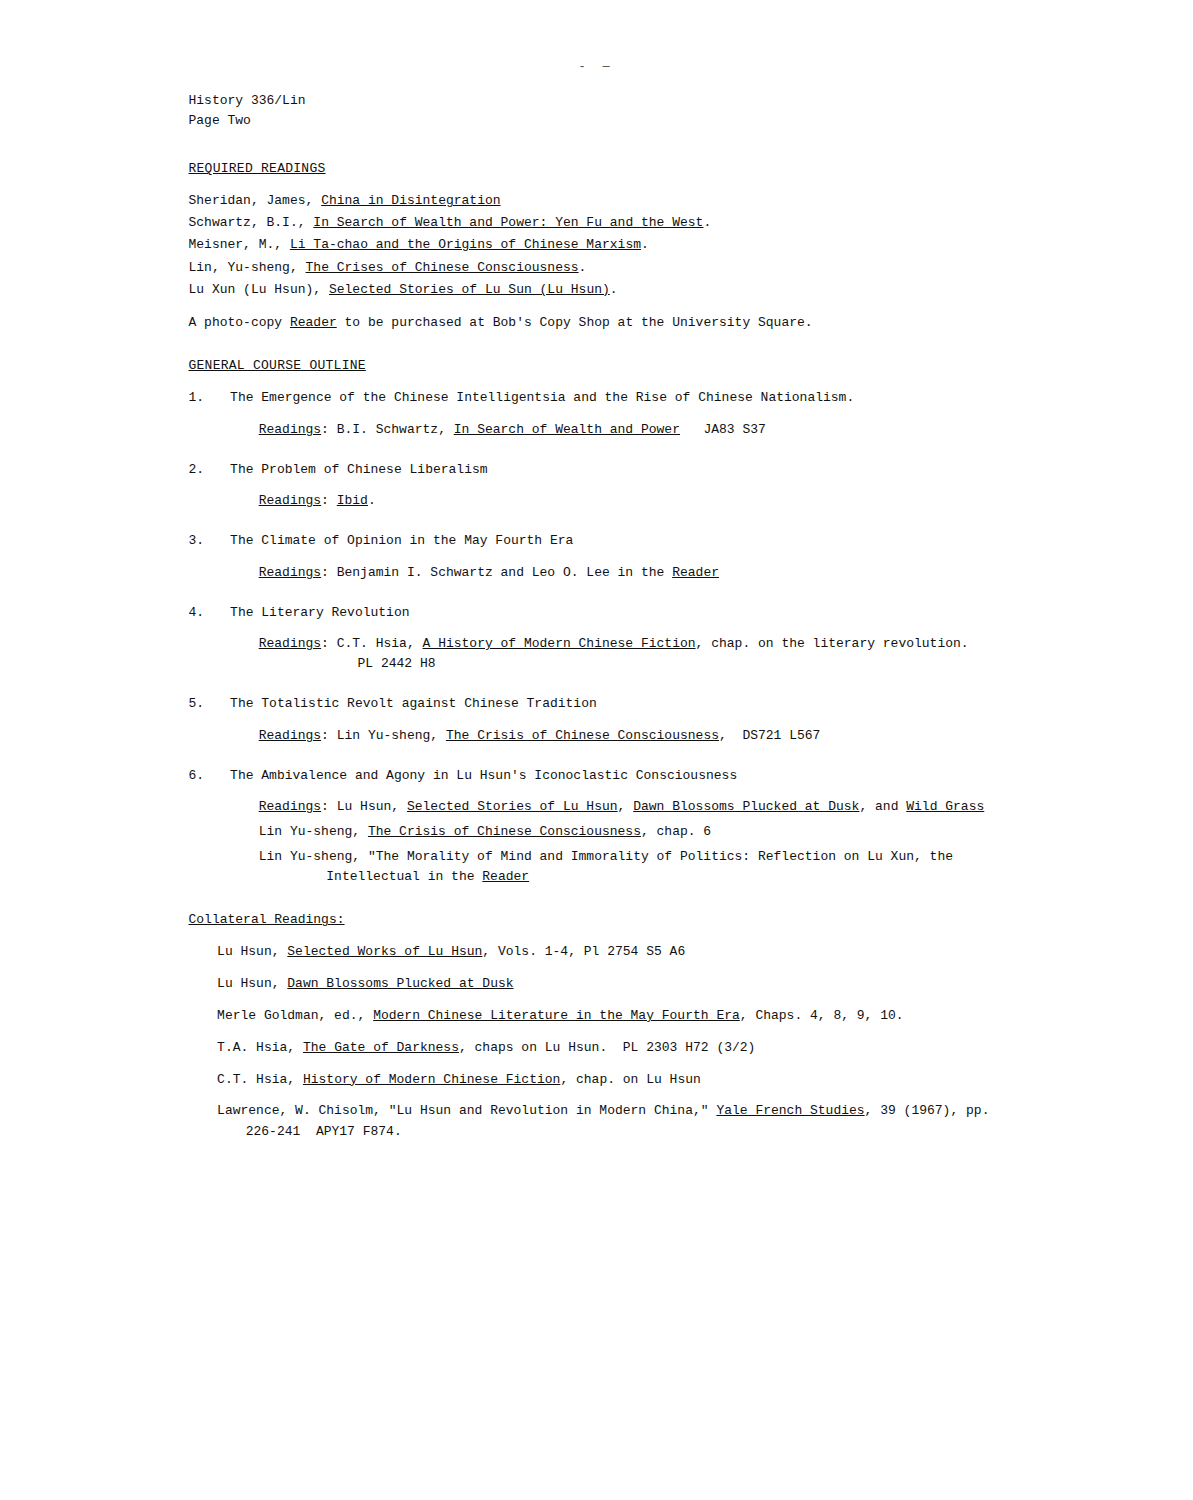- —
History 336/Lin
Page Two
REQUIRED READINGS
Sheridan, James, China in Disintegration
Schwartz, B.I., In Search of Wealth and Power: Yen Fu and the West.
Meisner, M., Li Ta-chao and the Origins of Chinese Marxism.
Lin, Yu-sheng, The Crises of Chinese Consciousness.
Lu Xun (Lu Hsun), Selected Stories of Lu Sun (Lu Hsun).
A photo-copy Reader to be purchased at Bob's Copy Shop at the University Square.
GENERAL COURSE OUTLINE
The Emergence of the Chinese Intelligentsia and the Rise of Chinese Nationalism.
Readings: B.I. Schwartz, In Search of Wealth and Power JA83 S37
The Problem of Chinese Liberalism
Readings: Ibid.
The Climate of Opinion in the May Fourth Era
Readings: Benjamin I. Schwartz and Leo O. Lee in the Reader
The Literary Revolution
Readings: C.T. Hsia, A History of Modern Chinese Fiction, chap. on the literary revolution. PL 2442 H8
The Totalistic Revolt against Chinese Tradition
Readings: Lin Yu-sheng, The Crisis of Chinese Consciousness, DS721 L567
The Ambivalence and Agony in Lu Hsun's Iconoclastic Consciousness
Readings: Lu Hsun, Selected Stories of Lu Hsun, Dawn Blossoms Plucked at Dusk, and Wild Grass
Lin Yu-sheng, The Crisis of Chinese Consciousness, chap. 6
Lin Yu-sheng, "The Morality of Mind and Immorality of Politics: Reflection on Lu Xun, the Intellectual in the Reader
Collateral Readings:
Lu Hsun, Selected Works of Lu Hsun, Vols. 1-4, Pl 2754 S5 A6
Lu Hsun, Dawn Blossoms Plucked at Dusk
Merle Goldman, ed., Modern Chinese Literature in the May Fourth Era, Chaps. 4, 8, 9, 10.
T.A. Hsia, The Gate of Darkness, chaps on Lu Hsun. PL 2303 H72 (3/2)
C.T. Hsia, History of Modern Chinese Fiction, chap. on Lu Hsun
Lawrence, W. Chisolm, "Lu Hsun and Revolution in Modern China," Yale French Studies, 39 (1967), pp. 226-241 APY17 F874.